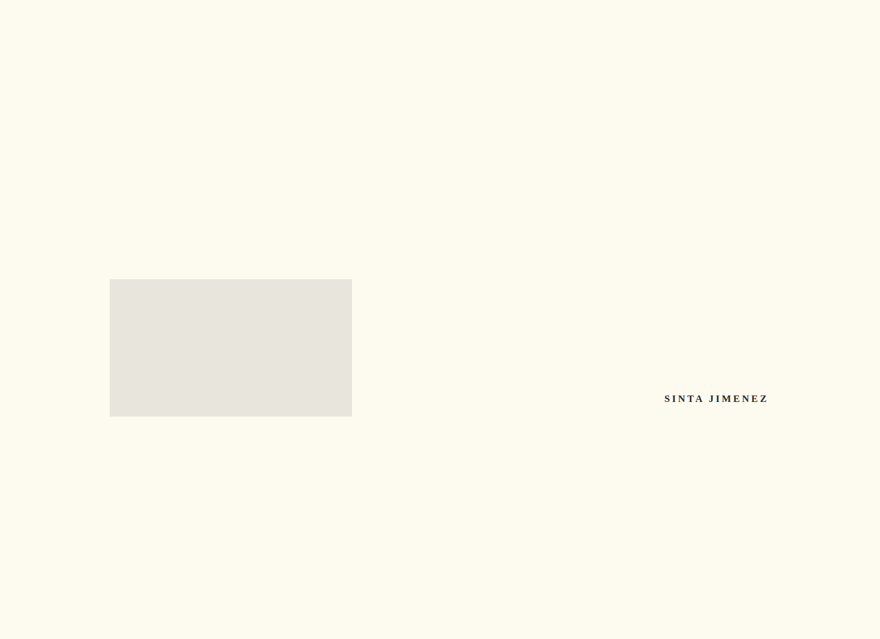Sinta Jimenez